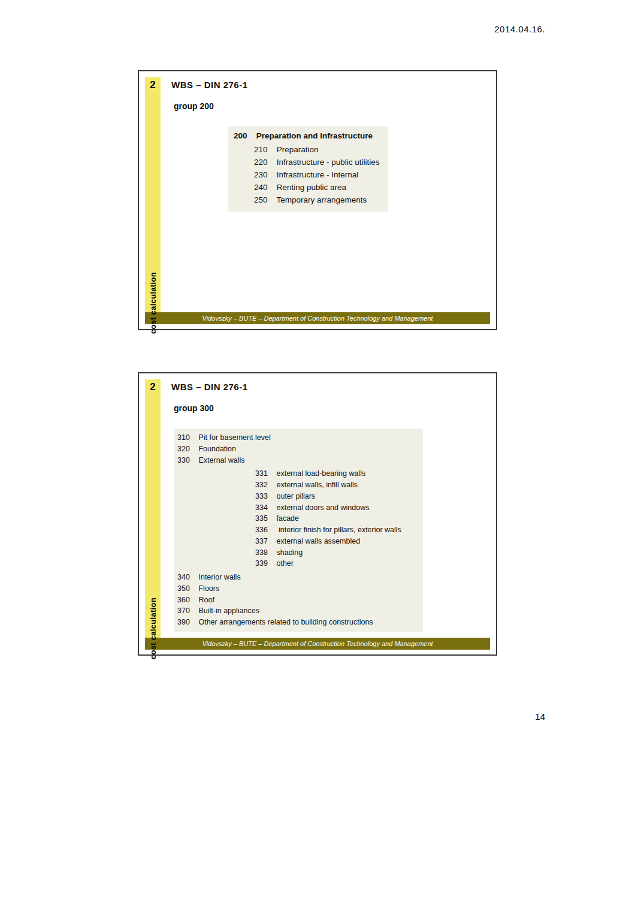2014.04.16.
2
WBS – DIN 276-1
cost calculation
group 200
200 Preparation and infrastructure
210 Preparation
220 Infrastructure - public utilities
230 Infrastructure - Internal
240 Renting public area
250 Temporary arrangements
Vidovszky – BUTE – Department of Construction Technology and Management
2
WBS – DIN 276-1
cost calculation
group 300
310 Pit for basement level
320 Foundation
330 External walls
331 external load-bearing walls
332 external walls, infill walls
333 outer pillars
334 external doors and windows
335 facade
336 interior finish for pillars, exterior walls
337 external walls assembled
338 shading
339 other
340 Interior walls
350 Floors
360 Roof
370 Built-in appliances
390 Other arrangements related to building constructions
Vidovszky – BUTE – Department of Construction Technology and Management
14